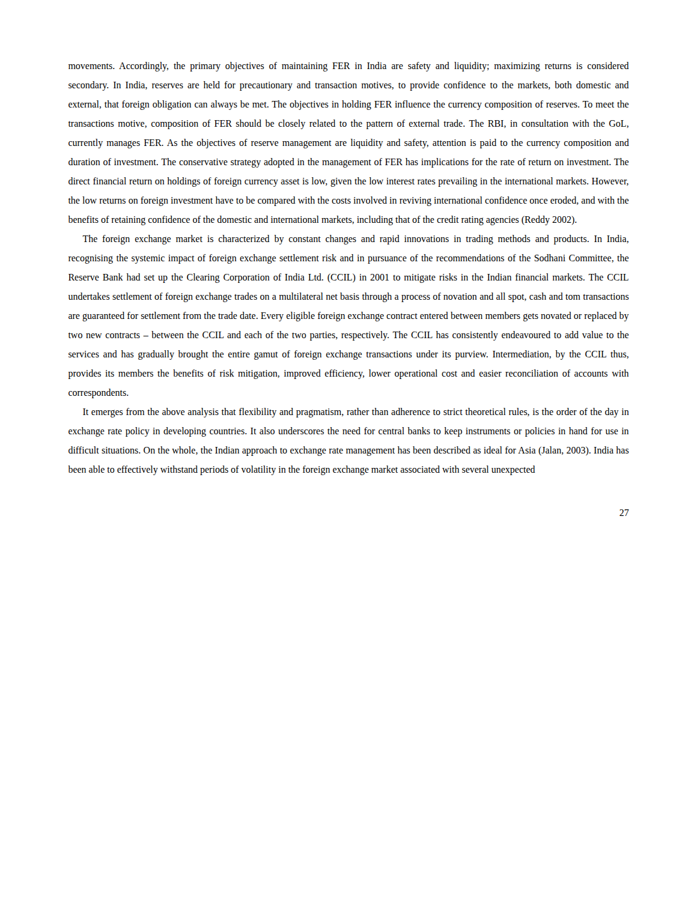movements. Accordingly, the primary objectives of maintaining FER in India are safety and liquidity; maximizing returns is considered secondary. In India, reserves are held for precautionary and transaction motives, to provide confidence to the markets, both domestic and external, that foreign obligation can always be met. The objectives in holding FER influence the currency composition of reserves. To meet the transactions motive, composition of FER should be closely related to the pattern of external trade. The RBI, in consultation with the GoL, currently manages FER. As the objectives of reserve management are liquidity and safety, attention is paid to the currency composition and duration of investment. The conservative strategy adopted in the management of FER has implications for the rate of return on investment. The direct financial return on holdings of foreign currency asset is low, given the low interest rates prevailing in the international markets. However, the low returns on foreign investment have to be compared with the costs involved in reviving international confidence once eroded, and with the benefits of retaining confidence of the domestic and international markets, including that of the credit rating agencies (Reddy 2002).
The foreign exchange market is characterized by constant changes and rapid innovations in trading methods and products. In India, recognising the systemic impact of foreign exchange settlement risk and in pursuance of the recommendations of the Sodhani Committee, the Reserve Bank had set up the Clearing Corporation of India Ltd. (CCIL) in 2001 to mitigate risks in the Indian financial markets. The CCIL undertakes settlement of foreign exchange trades on a multilateral net basis through a process of novation and all spot, cash and tom transactions are guaranteed for settlement from the trade date. Every eligible foreign exchange contract entered between members gets novated or replaced by two new contracts – between the CCIL and each of the two parties, respectively. The CCIL has consistently endeavoured to add value to the services and has gradually brought the entire gamut of foreign exchange transactions under its purview. Intermediation, by the CCIL thus, provides its members the benefits of risk mitigation, improved efficiency, lower operational cost and easier reconciliation of accounts with correspondents.
It emerges from the above analysis that flexibility and pragmatism, rather than adherence to strict theoretical rules, is the order of the day in exchange rate policy in developing countries. It also underscores the need for central banks to keep instruments or policies in hand for use in difficult situations. On the whole, the Indian approach to exchange rate management has been described as ideal for Asia (Jalan, 2003). India has been able to effectively withstand periods of volatility in the foreign exchange market associated with several unexpected
27